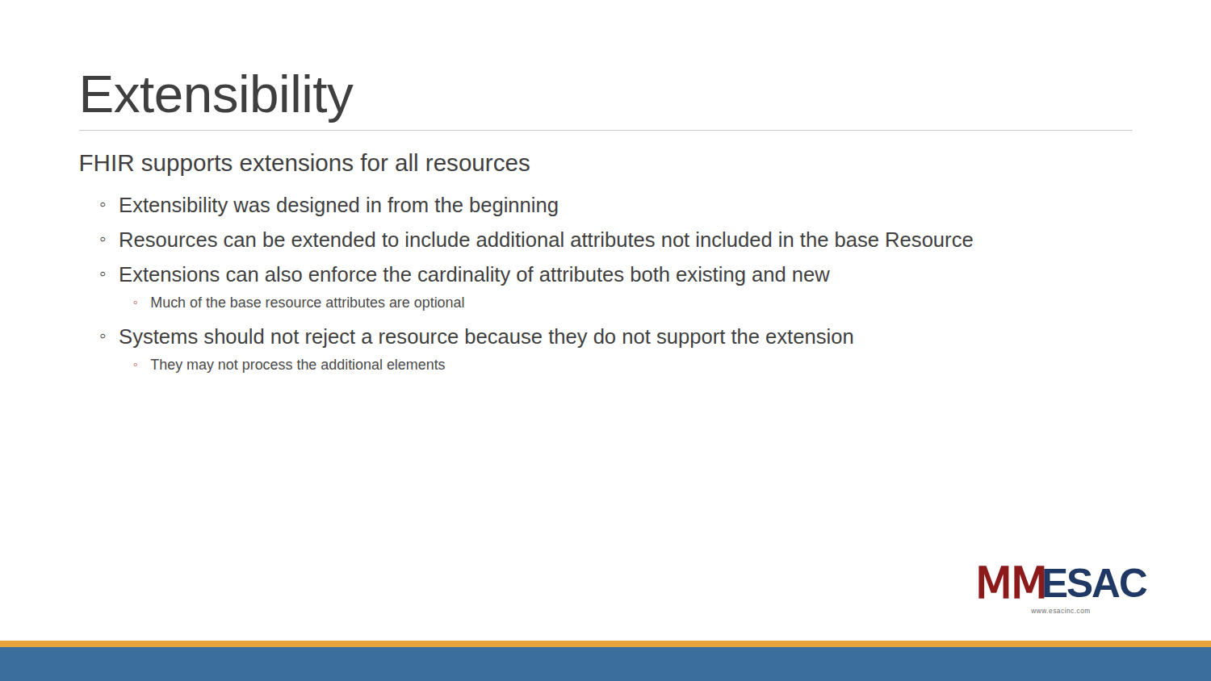Extensibility
FHIR supports extensions for all resources
Extensibility was designed in from the beginning
Resources can be extended to include additional attributes not included in the base Resource
Extensions can also enforce the cardinality of attributes both existing and new
Much of the base resource attributes are optional
Systems should not reject a resource because they do not support the extension
They may not process the additional elements
ⅯⅯESAC
www.esacinc.com